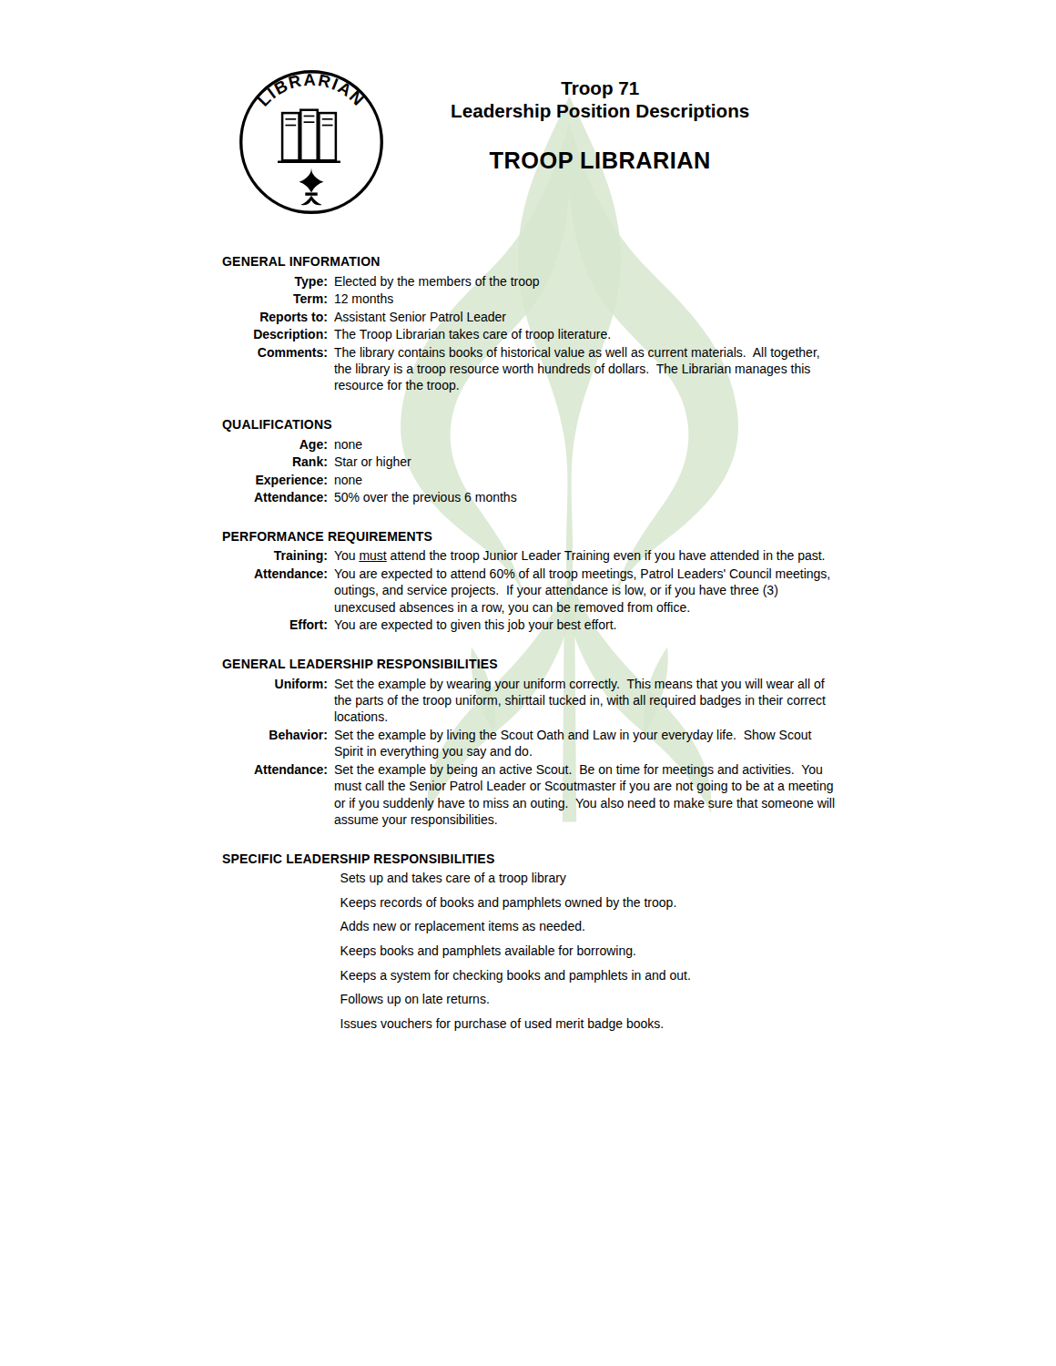LIBRARIAN
Troop 71
Leadership Position Descriptions
TROOP LIBRARIAN
GENERAL INFORMATION
| Type: | Elected by the members of the troop |
| Term: | 12 months |
| Reports to: | Assistant Senior Patrol Leader |
| Description: | The Troop Librarian takes care of troop literature. |
| Comments: | The library contains books of historical value as well as current materials. All together, the library is a troop resource worth hundreds of dollars. The Librarian manages this resource for the troop. |
QUALIFICATIONS
| Age: | none |
| Rank: | Star or higher |
| Experience: | none |
| Attendance: | 50% over the previous 6 months |
PERFORMANCE REQUIREMENTS
| Training: | You must attend the troop Junior Leader Training even if you have attended in the past. |
| Attendance: | You are expected to attend 60% of all troop meetings, Patrol Leaders' Council meetings, outings, and service projects. If your attendance is low, or if you have three (3) unexcused absences in a row, you can be removed from office. |
| Effort: | You are expected to given this job your best effort. |
GENERAL LEADERSHIP RESPONSIBILITIES
| Uniform: | Set the example by wearing your uniform correctly. This means that you will wear all of the parts of the troop uniform, shirttail tucked in, with all required badges in their correct locations. |
| Behavior: | Set the example by living the Scout Oath and Law in your everyday life. Show Scout Spirit in everything you say and do. |
| Attendance: | Set the example by being an active Scout. Be on time for meetings and activities. You must call the Senior Patrol Leader or Scoutmaster if you are not going to be at a meeting or if you suddenly have to miss an outing. You also need to make sure that someone will assume your responsibilities. |
SPECIFIC LEADERSHIP RESPONSIBILITIES
Sets up and takes care of a troop library
Keeps records of books and pamphlets owned by the troop.
Adds new or replacement items as needed.
Keeps books and pamphlets available for borrowing.
Keeps a system for checking books and pamphlets in and out.
Follows up on late returns.
Issues vouchers for purchase of used merit badge books.